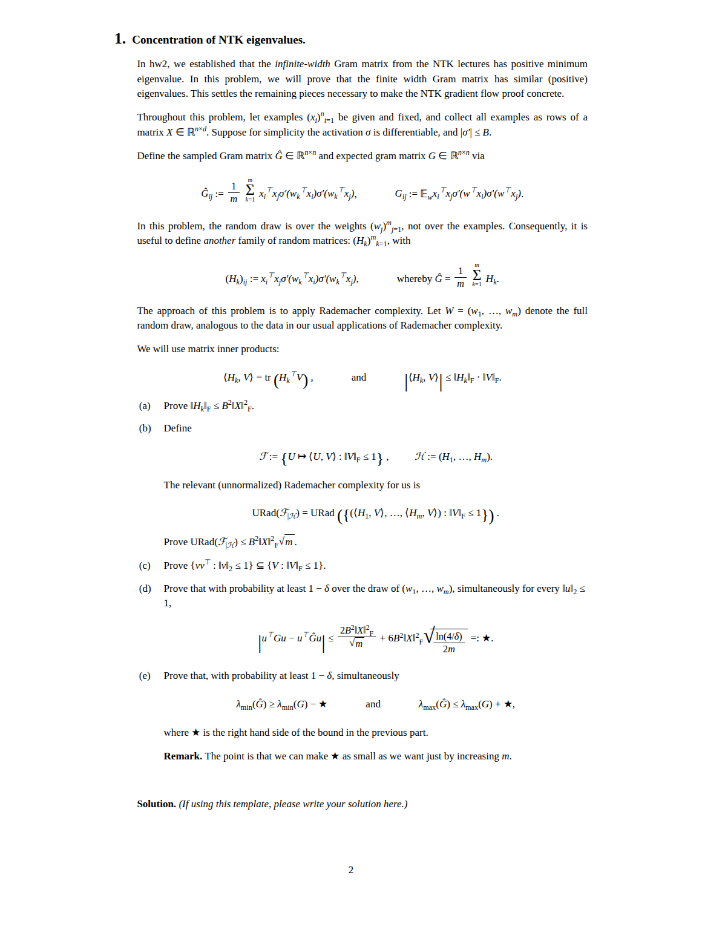1. Concentration of NTK eigenvalues.
In hw2, we established that the infinite-width Gram matrix from the NTK lectures has positive minimum eigenvalue. In this problem, we will prove that the finite width Gram matrix has similar (positive) eigenvalues. This settles the remaining pieces necessary to make the NTK gradient flow proof concrete.
Throughout this problem, let examples (xi)ni=1 be given and fixed, and collect all examples as rows of a matrix X ∈ ℝn×d. Suppose for simplicity the activation σ is differentiable, and |σ′| ≤ B.
Define the sampled Gram matrix Ĝ ∈ ℝn×n and expected gram matrix G ∈ ℝn×n via
Ĝij := 1 m mΣk=1 xi⊤xjσ′(wk⊤xi)σ′(wk⊤xj), Gij := 𝔼wxi⊤xjσ′(w⊤xi)σ′(w⊤xj).
In this problem, the random draw is over the weights (wj)mj=1, not over the examples. Consequently, it is useful to define another family of random matrices: (Hk)mk=1, with
(Hk)ij := xi⊤xjσ′(wk⊤xi)σ′(wk⊤xj), whereby Ĝ = 1 m mΣk=1 Hk.
The approach of this problem is to apply Rademacher complexity. Let W = (w1, …, wm) denote the full random draw, analogous to the data in our usual applications of Rademacher complexity.
We will use matrix inner products:
⟨Hk, V⟩ = tr (Hk⊤V) , and |⟨Hk, V⟩| ≤ ‖Hk‖F · ‖V‖F.
Prove ‖Hk‖F ≤ B2‖X‖2F.
Define
ℱ := {U ↦ ⟨U, V⟩ : ‖V‖F ≤ 1} , ℋ := (H1, …, Hm).
The relevant (unnormalized) Rademacher complexity for us is
URad(ℱ|ℋ) = URad ({(⟨H1, V⟩, …, ⟨Hm, V⟩) : ‖V‖F ≤ 1}) .
Prove URad(ℱ|ℋ) ≤ B2‖X‖2Fm.
Prove {vv⊤ : ‖v‖2 ≤ 1} ⊆ {V : ‖V‖F ≤ 1}.
Prove that with probability at least 1 − δ over the draw of (w1, …, wm), simultaneously for every ‖u‖2 ≤ 1,
|u⊤Gu − u⊤Ĝu| ≤ 2B2‖X‖2F m + 6B2‖X‖2Fln(4/δ) 2m =: ★.
Prove that, with probability at least 1 − δ, simultaneously
λmin(Ĝ) ≥ λmin(G) − ★ and λmax(Ĝ) ≤ λmax(G) + ★,
where ★ is the right hand side of the bound in the previous part.
Remark. The point is that we can make ★ as small as we want just by increasing m.
Solution. (If using this template, please write your solution here.)
2